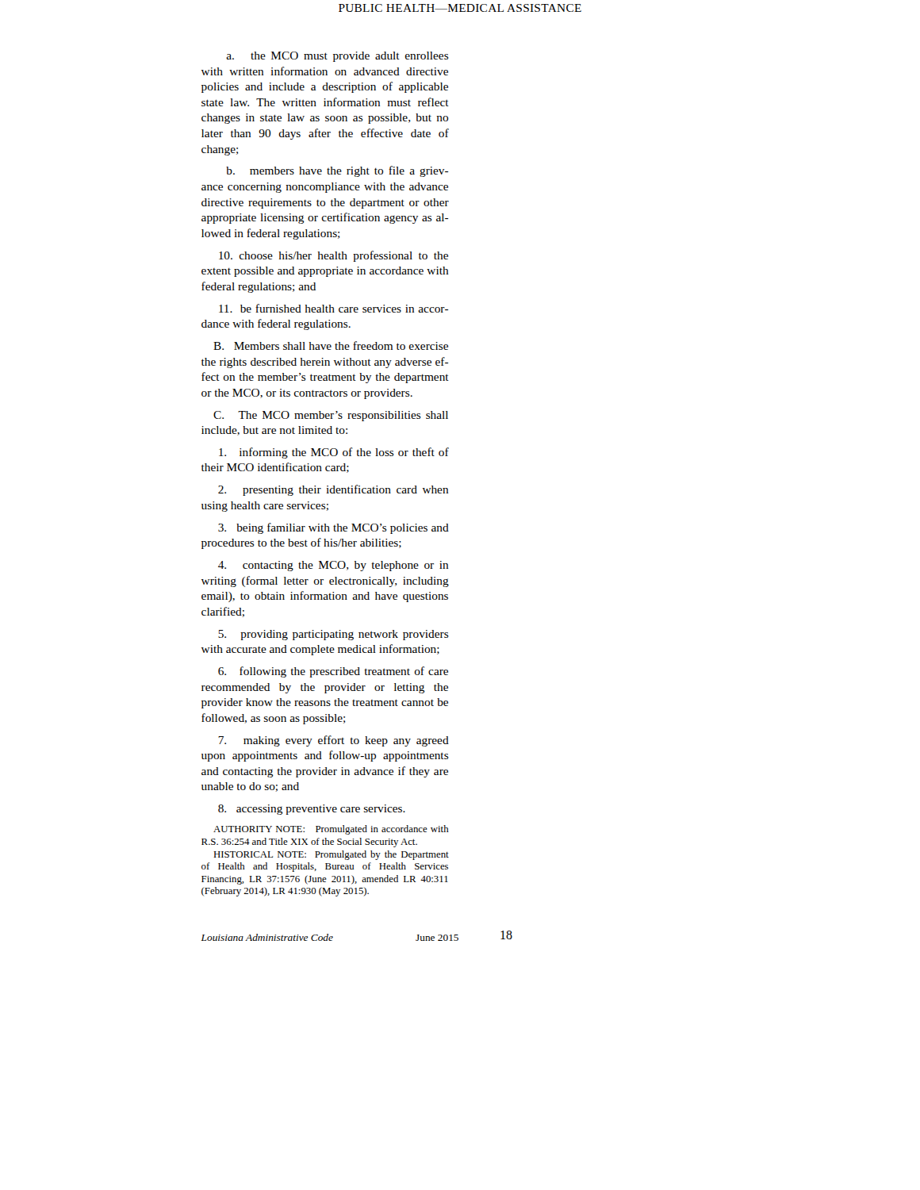PUBLIC HEALTH—MEDICAL ASSISTANCE
a. the MCO must provide adult enrollees with written information on advanced directive policies and include a description of applicable state law. The written information must reflect changes in state law as soon as possible, but no later than 90 days after the effective date of change;
b. members have the right to file a grievance concerning noncompliance with the advance directive requirements to the department or other appropriate licensing or certification agency as allowed in federal regulations;
10. choose his/her health professional to the extent possible and appropriate in accordance with federal regulations; and
11. be furnished health care services in accordance with federal regulations.
B. Members shall have the freedom to exercise the rights described herein without any adverse effect on the member’s treatment by the department or the MCO, or its contractors or providers.
C. The MCO member’s responsibilities shall include, but are not limited to:
1. informing the MCO of the loss or theft of their MCO identification card;
2. presenting their identification card when using health care services;
3. being familiar with the MCO’s policies and procedures to the best of his/her abilities;
4. contacting the MCO, by telephone or in writing (formal letter or electronically, including email), to obtain information and have questions clarified;
5. providing participating network providers with accurate and complete medical information;
6. following the prescribed treatment of care recommended by the provider or letting the provider know the reasons the treatment cannot be followed, as soon as possible;
7. making every effort to keep any agreed upon appointments and follow-up appointments and contacting the provider in advance if they are unable to do so; and
8. accessing preventive care services.
AUTHORITY NOTE: Promulgated in accordance with R.S. 36:254 and Title XIX of the Social Security Act.
HISTORICAL NOTE: Promulgated by the Department of Health and Hospitals, Bureau of Health Services Financing, LR 37:1576 (June 2011), amended LR 40:311 (February 2014), LR 41:930 (May 2015).
Louisiana Administrative Code June 2015 18